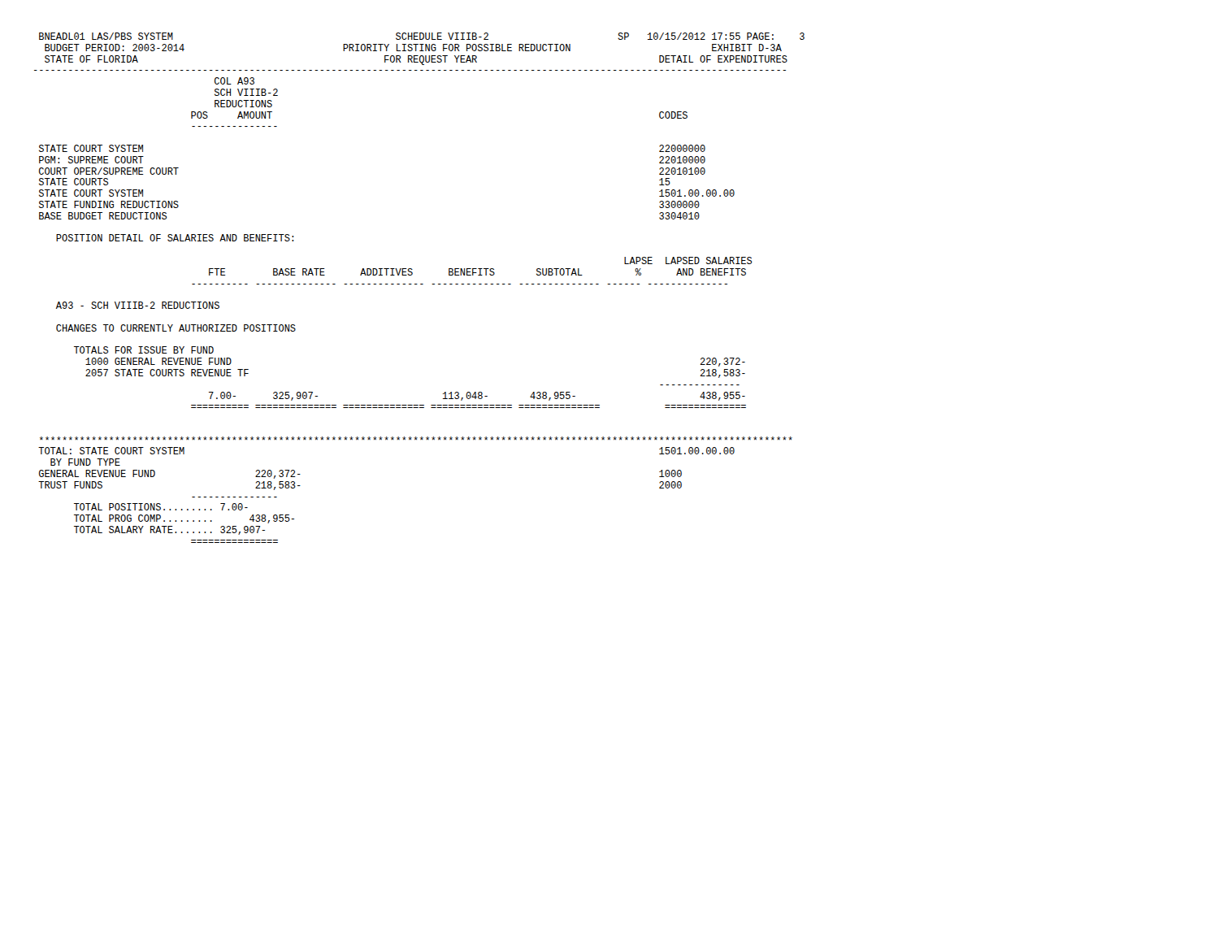BNEADL01 LAS/PBS SYSTEM                                      SCHEDULE VIIIB-2                      SP   10/15/2012 17:55 PAGE:    3
  BUDGET PERIOD: 2003-2014                           PRIORITY LISTING FOR POSSIBLE REDUCTION                        EXHIBIT D-3A
  STATE OF FLORIDA                                          FOR REQUEST YEAR                               DETAIL OF EXPENDITURES
---------------------------------------------------------------------------------------------------------------------------------
                               COL A93
                               SCH VIIIB-2
                               REDUCTIONS
                           POS     AMOUNT                                                                  CODES
                           ---------------

 STATE COURT SYSTEM                                                                                        22000000
 PGM: SUPREME COURT                                                                                        22010000
 COURT OPER/SUPREME COURT                                                                                  22010100
 STATE COURTS                                                                                              15
 STATE COURT SYSTEM                                                                                        1501.00.00.00
 STATE FUNDING REDUCTIONS                                                                                  3300000
 BASE BUDGET REDUCTIONS                                                                                    3304010

    POSITION DETAIL OF SALARIES AND BENEFITS:

                                                                                                     LAPSE  LAPSED SALARIES
                              FTE        BASE RATE      ADDITIVES      BENEFITS       SUBTOTAL         %      AND BENEFITS
                           ---------- -------------- -------------- -------------- -------------- ------ --------------

    A93 - SCH VIIIB-2 REDUCTIONS

    CHANGES TO CURRENTLY AUTHORIZED POSITIONS

       TOTALS FOR ISSUE BY FUND
         1000 GENERAL REVENUE FUND                                                                                220,372-
         2057 STATE COURTS REVENUE TF                                                                             218,583-
                                                                                                           --------------
                              7.00-      325,907-                     113,048-       438,955-                     438,955-
                           ========== ============== ============== ============== ==============           ==============


 *********************************************************************************************************************************
 TOTAL: STATE COURT SYSTEM                                                                                 1501.00.00.00
   BY FUND TYPE
 GENERAL REVENUE FUND                 220,372-                                                             1000
 TRUST FUNDS                          218,583-                                                             2000
                           ---------------
       TOTAL POSITIONS......... 7.00-
       TOTAL PROG COMP.........      438,955-
       TOTAL SALARY RATE....... 325,907-
                           ===============